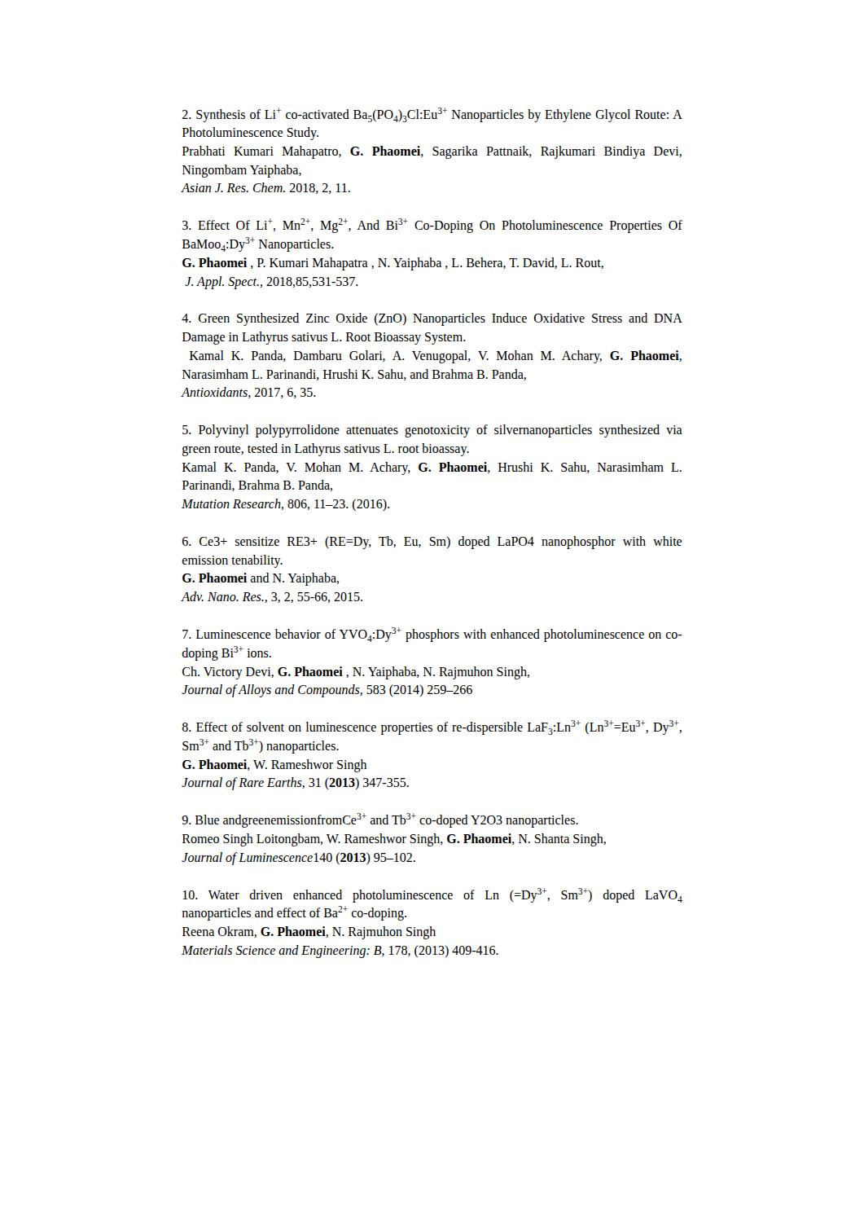2. Synthesis of Li+ co-activated Ba5(PO4)3Cl:Eu3+ Nanoparticles by Ethylene Glycol Route: A Photoluminescence Study.
Prabhati Kumari Mahapatro, G. Phaomei, Sagarika Pattnaik, Rajkumari Bindiya Devi, Ningombam Yaiphaba,
Asian J. Res. Chem. 2018, 2, 11.
3. Effect Of Li+, Mn2+, Mg2+, And Bi3+ Co-Doping On Photoluminescence Properties Of BaMoo4:Dy3+ Nanoparticles.
G. Phaomei , P. Kumari Mahapatra , N. Yaiphaba , L. Behera, T. David, L. Rout,
J. Appl. Spect., 2018,85,531-537.
4. Green Synthesized Zinc Oxide (ZnO) Nanoparticles Induce Oxidative Stress and DNA Damage in Lathyrus sativus L. Root Bioassay System.
Kamal K. Panda, Dambaru Golari, A. Venugopal, V. Mohan M. Achary, G. Phaomei, Narasimham L. Parinandi, Hrushi K. Sahu, and Brahma B. Panda,
Antioxidants, 2017, 6, 35.
5. Polyvinyl polypyrrolidone attenuates genotoxicity of silvernanoparticles synthesized via green route, tested in Lathyrus sativus L. root bioassay.
Kamal K. Panda, V. Mohan M. Achary, G. Phaomei, Hrushi K. Sahu, Narasimham L. Parinandi, Brahma B. Panda,
Mutation Research, 806, 11–23. (2016).
6. Ce3+ sensitize RE3+ (RE=Dy, Tb, Eu, Sm) doped LaPO4 nanophosphor with white emission tenability.
G. Phaomei and N. Yaiphaba,
Adv. Nano. Res., 3, 2, 55-66, 2015.
7. Luminescence behavior of YVO4:Dy3+ phosphors with enhanced photoluminescence on co-doping Bi3+ ions.
Ch. Victory Devi, G. Phaomei , N. Yaiphaba, N. Rajmuhon Singh,
Journal of Alloys and Compounds, 583 (2014) 259–266
8. Effect of solvent on luminescence properties of re-dispersible LaF3:Ln3+ (Ln3+=Eu3+, Dy3+, Sm3+ and Tb3+) nanoparticles.
G. Phaomei, W. Rameshwor Singh
Journal of Rare Earths, 31 (2013) 347-355.
9. Blue andgreenemissionfromCe3+ and Tb3+ co-doped Y2O3 nanoparticles.
Romeo Singh Loitongbam, W. Rameshwor Singh, G. Phaomei, N. Shanta Singh,
Journal of Luminescence140 (2013) 95–102.
10. Water driven enhanced photoluminescence of Ln (=Dy3+, Sm3+) doped LaVO4 nanoparticles and effect of Ba2+ co-doping.
Reena Okram, G. Phaomei, N. Rajmuhon Singh
Materials Science and Engineering: B, 178, (2013) 409-416.